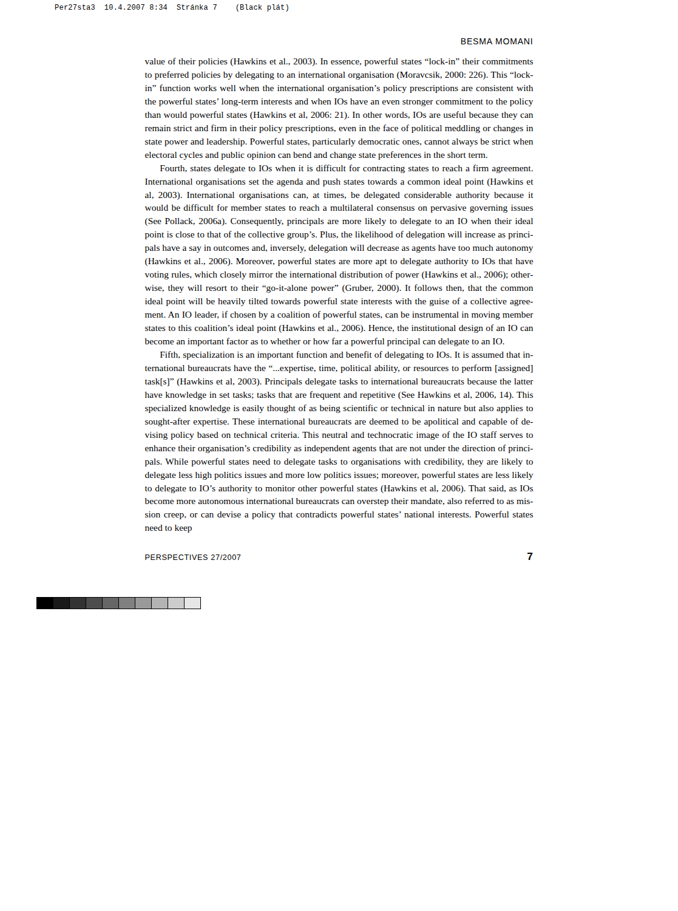Per27sta3 10.4.2007 8:34 Stránka 7 (Black plát)
BESMA MOMANI
value of their policies (Hawkins et al., 2003). In essence, powerful states “lock-in” their commitments to preferred policies by delegating to an international organisation (Moravcsik, 2000: 226). This “lock-in” function works well when the international organisation’s policy prescriptions are consistent with the powerful states’ long-term interests and when IOs have an even stronger commitment to the policy than would powerful states (Hawkins et al, 2006: 21). In other words, IOs are useful because they can remain strict and firm in their policy prescriptions, even in the face of political meddling or changes in state power and leadership. Powerful states, particularly democratic ones, cannot always be strict when electoral cycles and public opinion can bend and change state preferences in the short term.
Fourth, states delegate to IOs when it is difficult for contracting states to reach a firm agreement. International organisations set the agenda and push states towards a common ideal point (Hawkins et al, 2003). International organisations can, at times, be delegated considerable authority because it would be difficult for member states to reach a multilateral consensus on pervasive governing issues (See Pollack, 2006a). Consequently, principals are more likely to delegate to an IO when their ideal point is close to that of the collective group’s. Plus, the likelihood of delegation will increase as principals have a say in outcomes and, inversely, delegation will decrease as agents have too much autonomy (Hawkins et al., 2006). Moreover, powerful states are more apt to delegate authority to IOs that have voting rules, which closely mirror the international distribution of power (Hawkins et al., 2006); otherwise, they will resort to their “go-it-alone power” (Gruber, 2000). It follows then, that the common ideal point will be heavily tilted towards powerful state interests with the guise of a collective agreement. An IO leader, if chosen by a coalition of powerful states, can be instrumental in moving member states to this coalition’s ideal point (Hawkins et al., 2006). Hence, the institutional design of an IO can become an important factor as to whether or how far a powerful principal can delegate to an IO.
Fifth, specialization is an important function and benefit of delegating to IOs. It is assumed that international bureaucrats have the “...expertise, time, political ability, or resources to perform [assigned] task[s]” (Hawkins et al, 2003). Principals delegate tasks to international bureaucrats because the latter have knowledge in set tasks; tasks that are frequent and repetitive (See Hawkins et al, 2006, 14). This specialized knowledge is easily thought of as being scientific or technical in nature but also applies to sought-after expertise. These international bureaucrats are deemed to be apolitical and capable of devising policy based on technical criteria. This neutral and technocratic image of the IO staff serves to enhance their organisation’s credibility as independent agents that are not under the direction of principals. While powerful states need to delegate tasks to organisations with credibility, they are likely to delegate less high politics issues and more low politics issues; moreover, powerful states are less likely to delegate to IO’s authority to monitor other powerful states (Hawkins et al, 2006). That said, as IOs become more autonomous international bureaucrats can overstep their mandate, also referred to as mission creep, or can devise a policy that contradicts powerful states’ national interests. Powerful states need to keep
PERSPECTIVES 27/2007 7